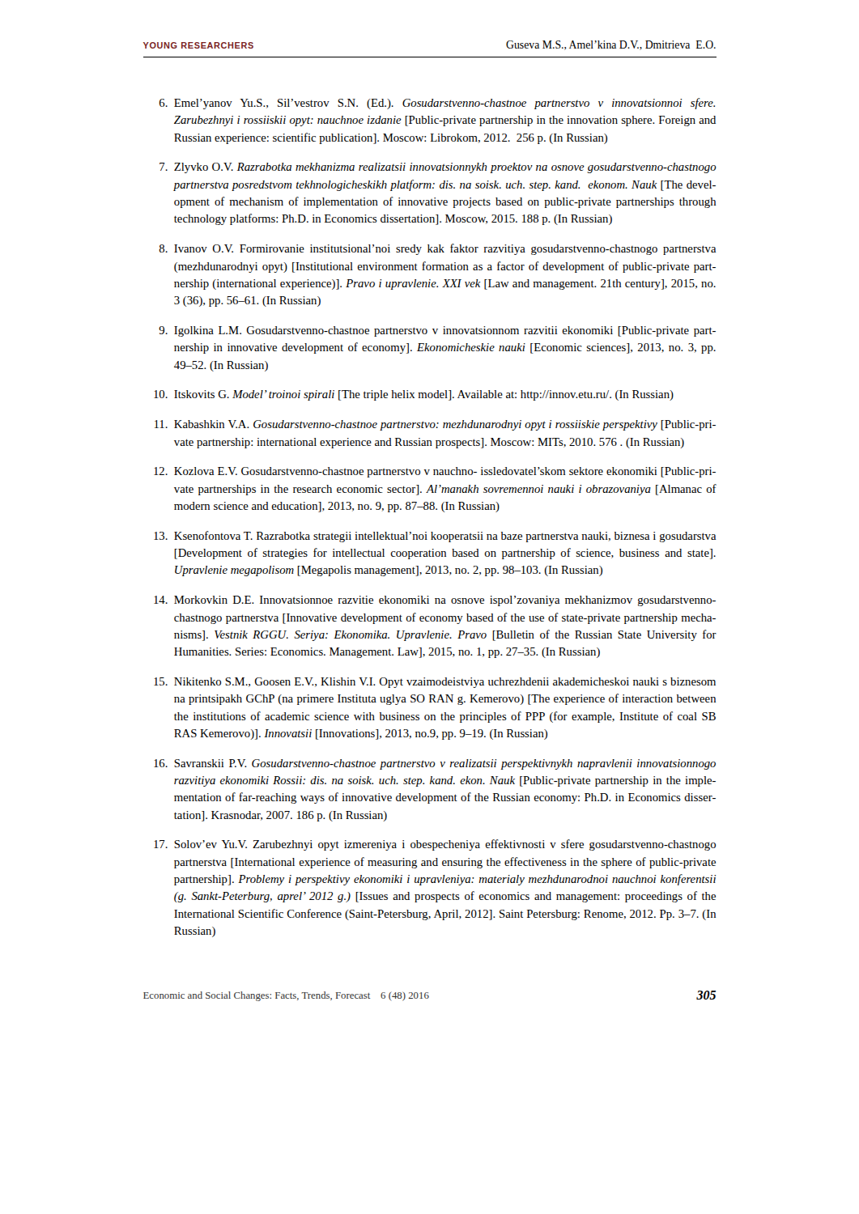Young researchers
Guseva M.S., Amel’kina D.V., Dmitrieva E.O.
Emel’yanov Yu.S., Sil’vestrov S.N. (Ed.). Gosudarstvenno-chastnoe partnerstvo v innovatsionnoi sfere. Zarubezhnyi i rossiiskii opyt: nauchnoe izdanie [Public-private partnership in the innovation sphere. Foreign and Russian experience: scientific publication]. Moscow: Librokom, 2012. 256 p. (In Russian)
Zlyvko O.V. Razrabotka mekhanizma realizatsii innovatsionnykh proektov na osnove gosudarstvenno-chastnogo partnerstva posredstvom tekhnologicheskikh platform: dis. na soisk. uch. step. kand. ekonom. Nauk [The development of mechanism of implementation of innovative projects based on public-private partnerships through technology platforms: Ph.D. in Economics dissertation]. Moscow, 2015. 188 p. (In Russian)
Ivanov O.V. Formirovanie institutsional’noi sredy kak faktor razvitiya gosudarstvenno-chastnogo partnerstva (mezhdunarodnyi opyt) [Institutional environment formation as a factor of development of public-private partnership (international experience)]. Pravo i upravlenie. XXI vek [Law and management. 21th century], 2015, no. 3 (36), pp. 56–61. (In Russian)
Igolkina L.M. Gosudarstvenno-chastnoe partnerstvo v innovatsionnom razvitii ekonomiki [Public-private partnership in innovative development of economy]. Ekonomicheskie nauki [Economic sciences], 2013, no. 3, pp. 49–52. (In Russian)
Itskovits G. Model’ troinoi spirali [The triple helix model]. Available at: http://innov.etu.ru/. (In Russian)
Kabashkin V.A. Gosudarstvenno-chastnoe partnerstvo: mezhdunarodnyi opyt i rossiiskie perspektivy [Public-private partnership: international experience and Russian prospects]. Moscow: MITs, 2010. 576 . (In Russian)
Kozlova E.V. Gosudarstvenno-chastnoe partnerstvo v nauchno- issledovatel’skom sektore ekonomiki [Public-private partnerships in the research economic sector]. Al’manakh sovremennoi nauki i obrazovaniya [Almanac of modern science and education], 2013, no. 9, pp. 87–88. (In Russian)
Ksenofontova T. Razrabotka strategii intellektual’noi kooperatsii na baze partnerstva nauki, biznesa i gosudarstva [Development of strategies for intellectual cooperation based on partnership of science, business and state]. Upravlenie megapolisom [Megapolis management], 2013, no. 2, pp. 98–103. (In Russian)
Morkovkin D.E. Innovatsionnoe razvitie ekonomiki na osnove ispol’zovaniya mekhanizmov gosudarstvenno-chastnogo partnerstva [Innovative development of economy based of the use of state-private partnership mechanisms]. Vestnik RGGU. Seriya: Ekonomika. Upravlenie. Pravo [Bulletin of the Russian State University for Humanities. Series: Economics. Management. Law], 2015, no. 1, pp. 27–35. (In Russian)
Nikitenko S.M., Goosen E.V., Klishin V.I. Opyt vzaimodeistviya uchrezhdenii akademicheskoi nauki s biznesom na printsipakh GChP (na primere Instituta uglya SO RAN g. Kemerovo) [The experience of interaction between the institutions of academic science with business on the principles of PPP (for example, Institute of coal SB RAS Kemerovo)]. Innovatsii [Innovations], 2013, no.9, pp. 9–19. (In Russian)
Savranskii P.V. Gosudarstvenno-chastnoe partnerstvo v realizatsii perspektivnykh napravlenii innovatsionnogo razvitiya ekonomiki Rossii: dis. na soisk. uch. step. kand. ekon. Nauk [Public-private partnership in the implementation of far-reaching ways of innovative development of the Russian economy: Ph.D. in Economics dissertation]. Krasnodar, 2007. 186 p. (In Russian)
Solov’ev Yu.V. Zarubezhnyi opyt izmereniya i obespecheniya effektivnosti v sfere gosudarstvenno-chastnogo partnerstva [International experience of measuring and ensuring the effectiveness in the sphere of public-private partnership]. Problemy i perspektivy ekonomiki i upravleniya: materialy mezhdunarodnoi nauchnoi konferentsii (g. Sankt-Peterburg, aprel’ 2012 g.) [Issues and prospects of economics and management: proceedings of the International Scientific Conference (Saint-Petersburg, April, 2012]. Saint Petersburg: Renome, 2012. Pp. 3–7. (In Russian)
Economic and Social Changes: Facts, Trends, Forecast 6 (48) 2016
305